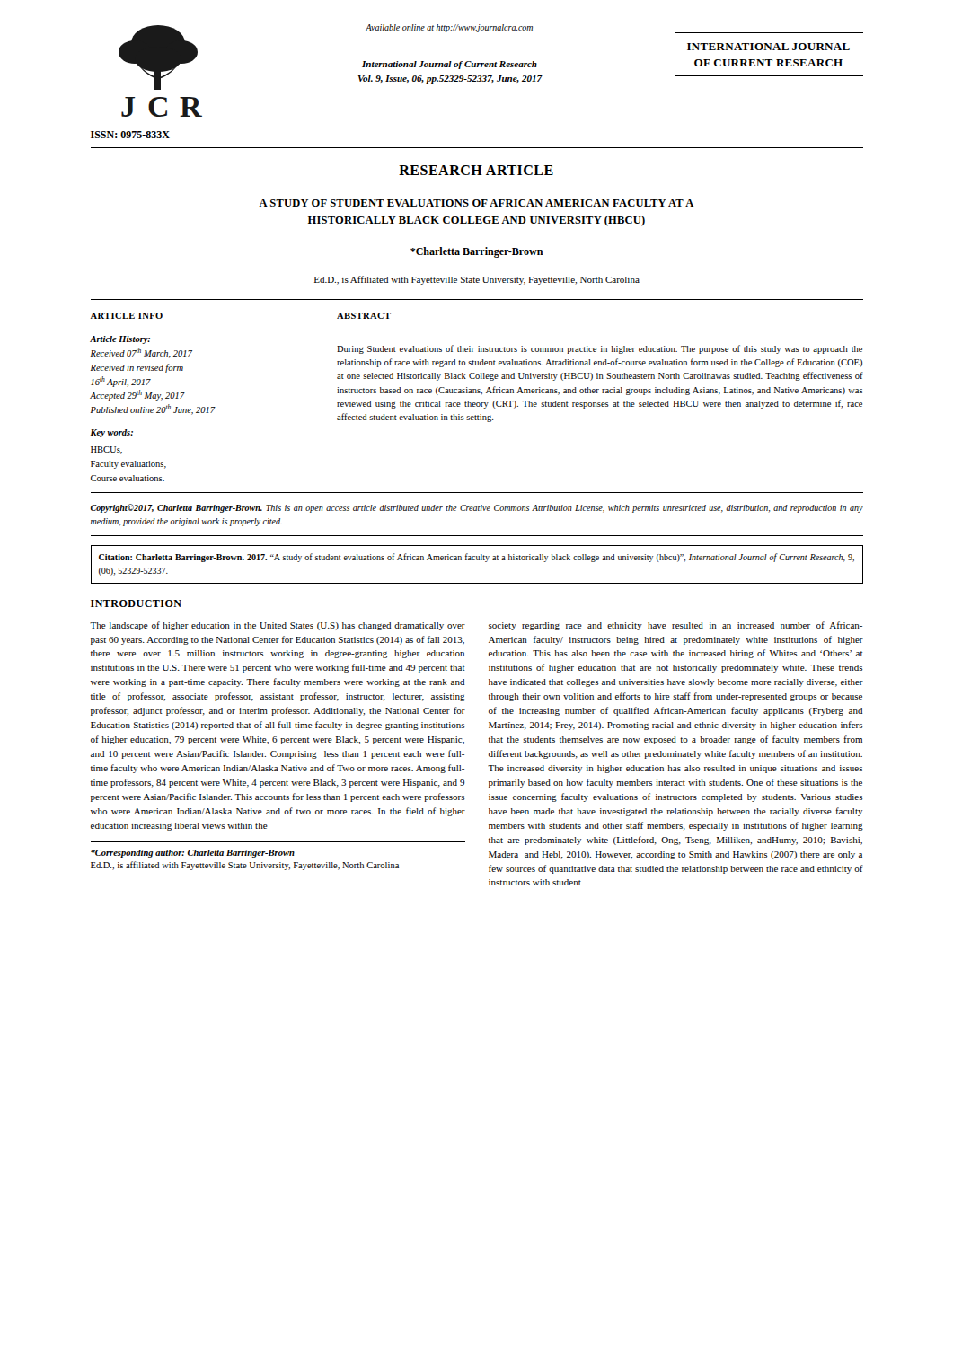J C R
Available online at http://www.journalcra.com
International Journal of Current Research
Vol. 9, Issue, 06, pp.52329-52337, June, 2017
INTERNATIONAL JOURNAL
OF CURRENT RESEARCH
ISSN: 0975-833X
RESEARCH ARTICLE
A STUDY OF STUDENT EVALUATIONS OF AFRICAN AMERICAN FACULTY AT A
HISTORICALLY BLACK COLLEGE AND UNIVERSITY (HBCU)
*Charletta Barringer-Brown
Ed.D., is Affiliated with Fayetteville State University, Fayetteville, North Carolina
| ARTICLE INFO | ABSTRACT |
| --- | --- |
| Article History: Received 07 th March, 2017 Received in revised form 16 th April, 2017 Accepted 29 th May, 2017 Published online 20 th June, 2017 Key words: HBCUs, Faculty evaluations, Course evaluations. | During Student evaluations of their instructors is common practice in higher education. The purpose of this study was to approach the relationship of race with regard to student evaluations. Atraditional end-of-course evaluation form used in the College of Education (COE) at one selected Historically Black College and University (HBCU) in Southeastern North Carolinawas studied. Teaching effectiveness of instructors based on race (Caucasians, African Americans, and other racial groups including Asians, Latinos, and Native Americans) was reviewed using the critical race theory (CRT). The student responses at the selected HBCU were then analyzed to determine if, race affected student evaluation in this setting. |
Copyright©2017, Charletta Barringer-Brown. This is an open access article distributed under the Creative Commons Attribution License, which permits unrestricted use, distribution, and reproduction in any medium, provided the original work is properly cited.
Citation: Charletta Barringer-Brown. 2017. “A study of student evaluations of African American faculty at a historically black college and university (hbcu)”, International Journal of Current Research, 9, (06), 52329-52337.
INTRODUCTION
The landscape of higher education in the United States (U.S) has changed dramatically over past 60 years. According to the National Center for Education Statistics (2014) as of fall 2013, there were over 1.5 million instructors working in degree-granting higher education institutions in the U.S. There were 51 percent who were working full-time and 49 percent that were working in a part-time capacity. There faculty members were working at the rank and title of professor, associate professor, assistant professor, instructor, lecturer, assisting professor, adjunct professor, and or interim professor. Additionally, the National Center for Education Statistics (2014) reported that of all full-time faculty in degree-granting institutions of higher education, 79 percent were White, 6 percent were Black, 5 percent were Hispanic, and 10 percent were Asian/Pacific Islander. Comprising less than 1 percent each were full-time faculty who were American Indian/Alaska Native and of Two or more races. Among full-time professors, 84 percent were White, 4 percent were Black, 3 percent were Hispanic, and 9 percent were Asian/Pacific Islander. This accounts for less than 1 percent each were professors who were American Indian/Alaska Native and of two or more races. In the field of higher education increasing liberal views within the
*Corresponding author: Charletta Barringer-Brown
Ed.D., is affiliated with Fayetteville State University, Fayetteville, North Carolina
society regarding race and ethnicity have resulted in an increased number of African-American faculty/ instructors being hired at predominately white institutions of higher education. This has also been the case with the increased hiring of Whites and ‘Others’ at institutions of higher education that are not historically predominately white. These trends have indicated that colleges and universities have slowly become more racially diverse, either through their own volition and efforts to hire staff from under-represented groups or because of the increasing number of qualified African-American faculty applicants (Fryberg and Martínez, 2014; Frey, 2014). Promoting racial and ethnic diversity in higher education infers that the students themselves are now exposed to a broader range of faculty members from different backgrounds, as well as other predominately white faculty members of an institution. The increased diversity in higher education has also resulted in unique situations and issues primarily based on how faculty members interact with students. One of these situations is the issue concerning faculty evaluations of instructors completed by students. Various studies have been made that have investigated the relationship between the racially diverse faculty members with students and other staff members, especially in institutions of higher learning that are predominately white (Littleford, Ong, Tseng, Milliken, andHumy, 2010; Bavishi, Madera and Hebl, 2010). However, according to Smith and Hawkins (2007) there are only a few sources of quantitative data that studied the relationship between the race and ethnicity of instructors with student